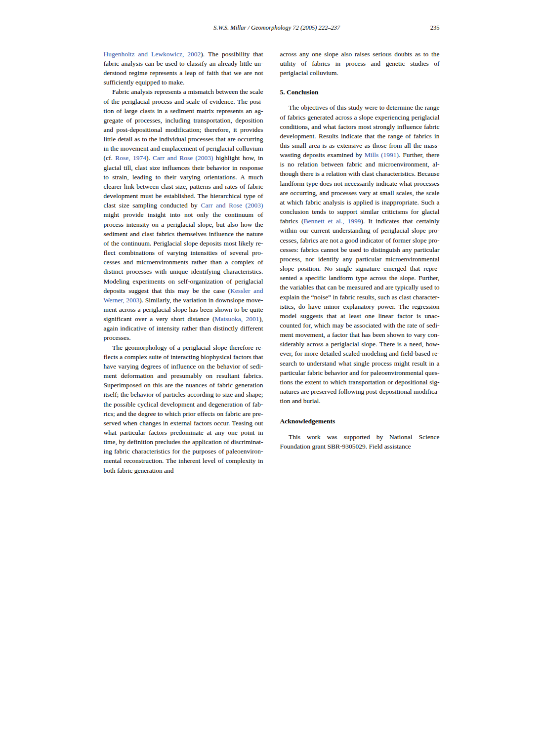S.W.S. Millar / Geomorphology 72 (2005) 222–237 235
Hugenholtz and Lewkowicz, 2002). The possibility that fabric analysis can be used to classify an already little understood regime represents a leap of faith that we are not sufficiently equipped to make.
Fabric analysis represents a mismatch between the scale of the periglacial process and scale of evidence. The position of large clasts in a sediment matrix represents an aggregate of processes, including transportation, deposition and post-depositional modification; therefore, it provides little detail as to the individual processes that are occurring in the movement and emplacement of periglacial colluvium (cf. Rose, 1974). Carr and Rose (2003) highlight how, in glacial till, clast size influences their behavior in response to strain, leading to their varying orientations. A much clearer link between clast size, patterns and rates of fabric development must be established. The hierarchical type of clast size sampling conducted by Carr and Rose (2003) might provide insight into not only the continuum of process intensity on a periglacial slope, but also how the sediment and clast fabrics themselves influence the nature of the continuum. Periglacial slope deposits most likely reflect combinations of varying intensities of several processes and microenvironments rather than a complex of distinct processes with unique identifying characteristics. Modeling experiments on self-organization of periglacial deposits suggest that this may be the case (Kessler and Werner, 2003). Similarly, the variation in downslope movement across a periglacial slope has been shown to be quite significant over a very short distance (Matsuoka, 2001), again indicative of intensity rather than distinctly different processes.
The geomorphology of a periglacial slope therefore reflects a complex suite of interacting biophysical factors that have varying degrees of influence on the behavior of sediment deformation and presumably on resultant fabrics. Superimposed on this are the nuances of fabric generation itself; the behavior of particles according to size and shape; the possible cyclical development and degeneration of fabrics; and the degree to which prior effects on fabric are preserved when changes in external factors occur. Teasing out what particular factors predominate at any one point in time, by definition precludes the application of discriminating fabric characteristics for the purposes of paleoenvironmental reconstruction. The inherent level of complexity in both fabric generation and
across any one slope also raises serious doubts as to the utility of fabrics in process and genetic studies of periglacial colluvium.
5. Conclusion
The objectives of this study were to determine the range of fabrics generated across a slope experiencing periglacial conditions, and what factors most strongly influence fabric development. Results indicate that the range of fabrics in this small area is as extensive as those from all the mass-wasting deposits examined by Mills (1991). Further, there is no relation between fabric and microenvironment, although there is a relation with clast characteristics. Because landform type does not necessarily indicate what processes are occurring, and processes vary at small scales, the scale at which fabric analysis is applied is inappropriate. Such a conclusion tends to support similar criticisms for glacial fabrics (Bennett et al., 1999). It indicates that certainly within our current understanding of periglacial slope processes, fabrics are not a good indicator of former slope processes: fabrics cannot be used to distinguish any particular process, nor identify any particular microenvironmental slope position. No single signature emerged that represented a specific landform type across the slope. Further, the variables that can be measured and are typically used to explain the “noise” in fabric results, such as clast characteristics, do have minor explanatory power. The regression model suggests that at least one linear factor is unaccounted for, which may be associated with the rate of sediment movement, a factor that has been shown to vary considerably across a periglacial slope. There is a need, however, for more detailed scaled-modeling and field-based research to understand what single process might result in a particular fabric behavior and for paleoenvironmental questions the extent to which transportation or depositional signatures are preserved following post-depositional modification and burial.
Acknowledgements
This work was supported by National Science Foundation grant SBR-9305029. Field assistance